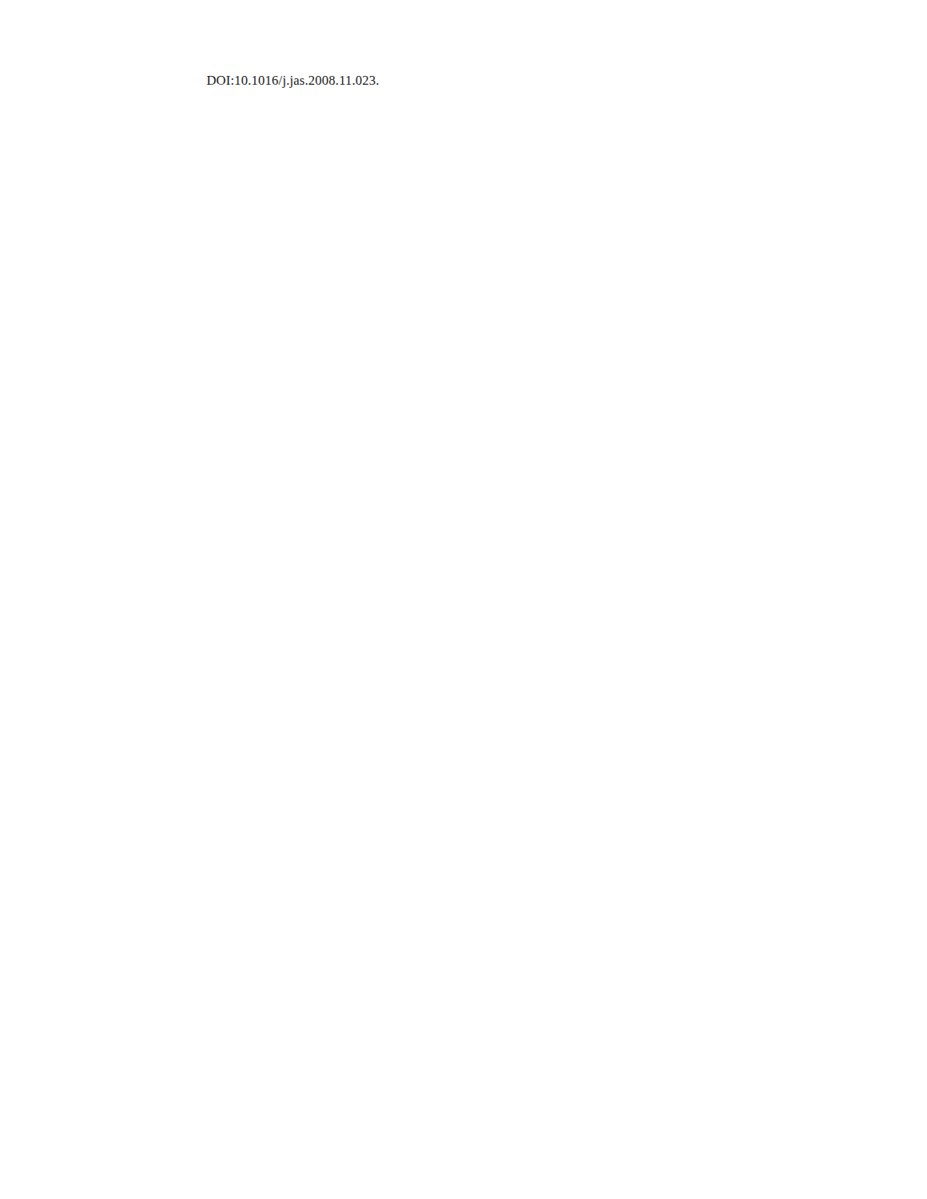DOI:10.1016/j.jas.2008.11.023.